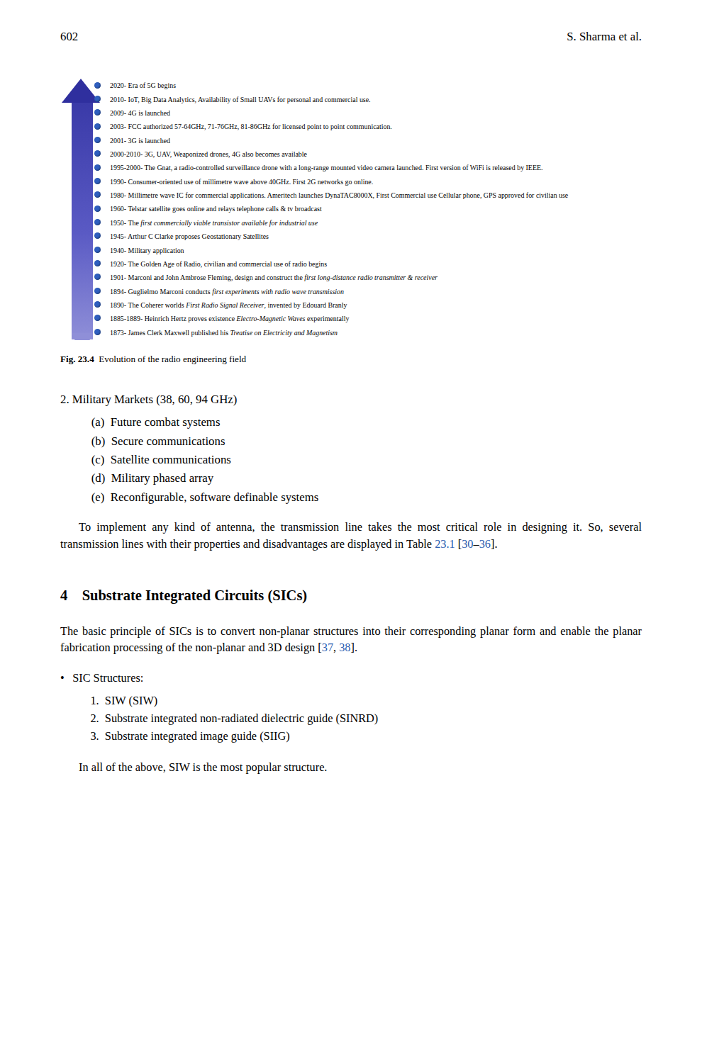602 S. Sharma et al.
2020- Era of 5G begins
2010- IoT, Big Data Analytics, Availability of Small UAVs for personal and commercial use.
2009- 4G is launched
2003- FCC authorized 57-64GHz, 71-76GHz, 81-86GHz for licensed point to point communication.
2001- 3G is launched
2000-2010- 3G, UAV, Weaponized drones, 4G also becomes available
1995-2000- The Gnat, a radio-controlled surveillance drone with a long-range mounted video camera launched. First version of WiFi is released by IEEE.
1990- Consumer-oriented use of millimetre wave above 40GHz. First 2G networks go online.
1980- Millimetre wave IC for commercial applications. Ameritech launches DynaTAC8000X, First Commercial use Cellular phone, GPS approved for civilian use
1960- Telstar satellite goes online and relays telephone calls & tv broadcast
1950- The first commercially viable transistor available for industrial use
1945- Arthur C Clarke proposes Geostationary Satellites
1940- Military application
1920- The Golden Age of Radio, civilian and commercial use of radio begins
1901- Marconi and John Ambrose Fleming, design and construct the first long-distance radio transmitter & receiver
1894- Guglielmo Marconi conducts first experiments with radio wave transmission
1890- The Coherer worlds First Radio Signal Receiver, invented by Edouard Branly
1885-1889- Heinrich Hertz proves existence Electro-Magnetic Waves experimentally
1873- James Clerk Maxwell published his Treatise on Electricity and Magnetism
Fig. 23.4 Evolution of the radio engineering field
Military Markets (38, 60, 94 GHz)
Future combat systems
Secure communications
Satellite communications
Military phased array
Reconfigurable, software definable systems
To implement any kind of antenna, the transmission line takes the most critical role in designing it. So, several transmission lines with their properties and disadvantages are displayed in Table 23.1 [30–36].
4 Substrate Integrated Circuits (SICs)
The basic principle of SICs is to convert non-planar structures into their corresponding planar form and enable the planar fabrication processing of the non-planar and 3D design [37, 38].
•SIC Structures:
SIW (SIW)
Substrate integrated non-radiated dielectric guide (SINRD)
Substrate integrated image guide (SIIG)
In all of the above, SIW is the most popular structure.